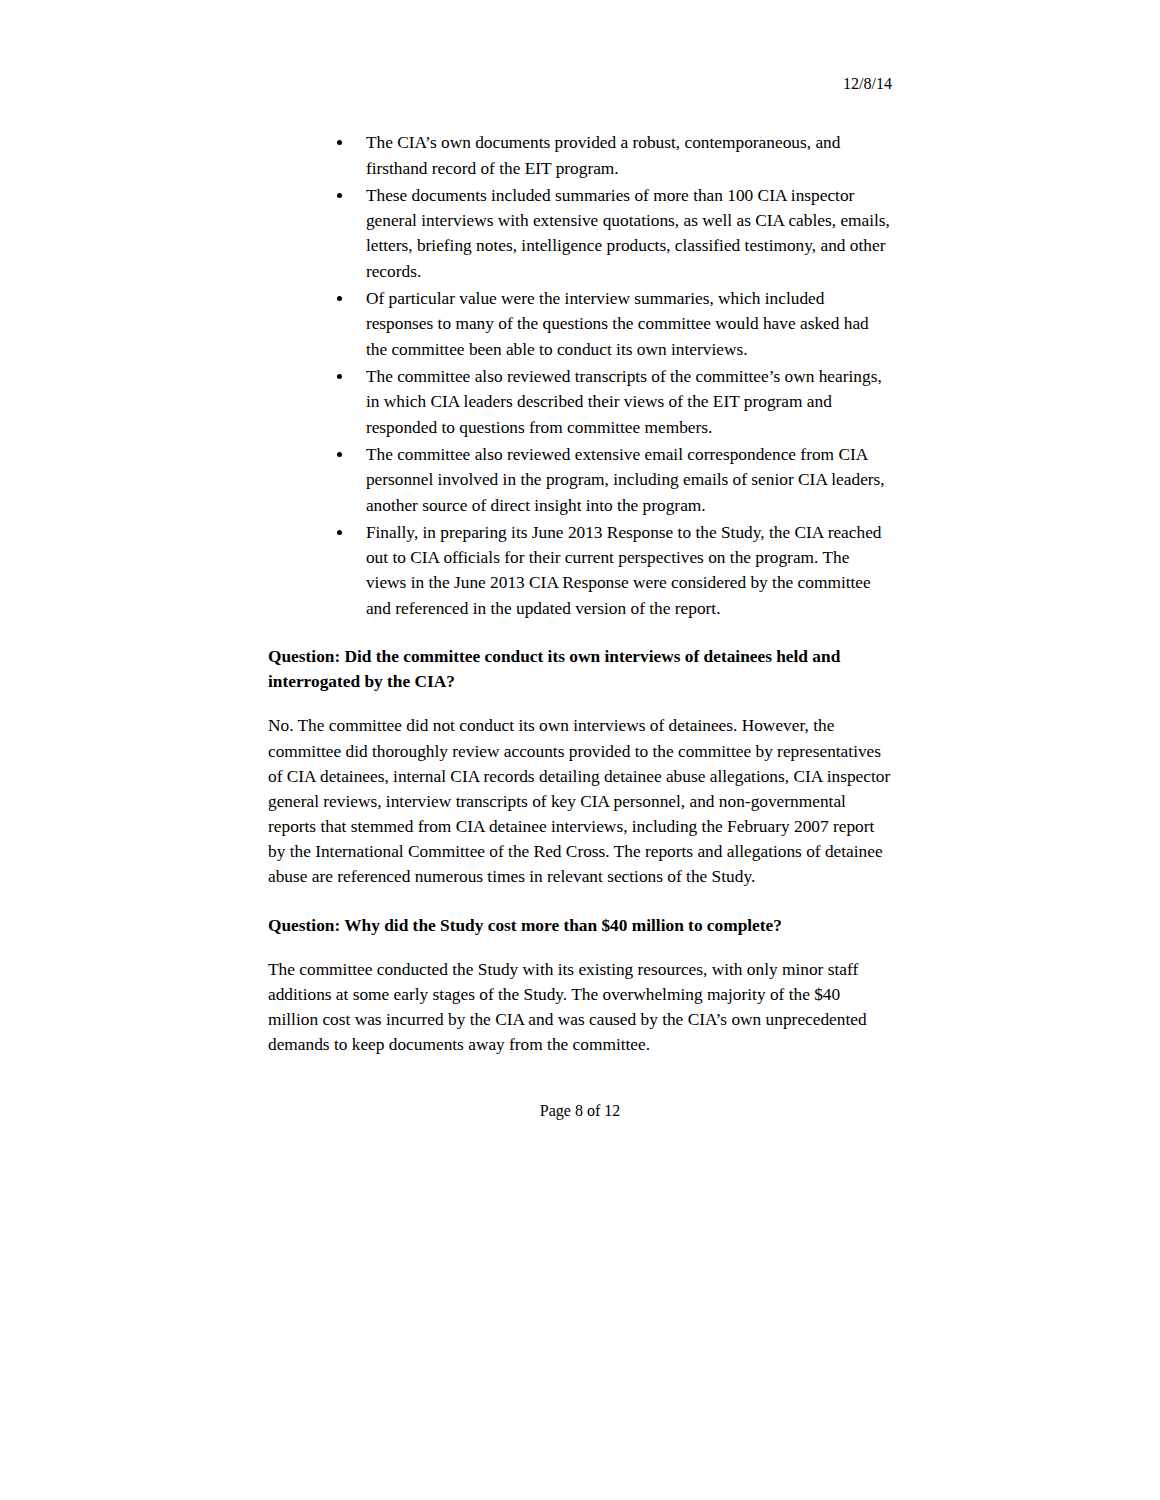12/8/14
The CIA’s own documents provided a robust, contemporaneous, and firsthand record of the EIT program.
These documents included summaries of more than 100 CIA inspector general interviews with extensive quotations, as well as CIA cables, emails, letters, briefing notes, intelligence products, classified testimony, and other records.
Of particular value were the interview summaries, which included responses to many of the questions the committee would have asked had the committee been able to conduct its own interviews.
The committee also reviewed transcripts of the committee’s own hearings, in which CIA leaders described their views of the EIT program and responded to questions from committee members.
The committee also reviewed extensive email correspondence from CIA personnel involved in the program, including emails of senior CIA leaders, another source of direct insight into the program.
Finally, in preparing its June 2013 Response to the Study, the CIA reached out to CIA officials for their current perspectives on the program. The views in the June 2013 CIA Response were considered by the committee and referenced in the updated version of the report.
Question: Did the committee conduct its own interviews of detainees held and interrogated by the CIA?
No. The committee did not conduct its own interviews of detainees. However, the committee did thoroughly review accounts provided to the committee by representatives of CIA detainees, internal CIA records detailing detainee abuse allegations, CIA inspector general reviews, interview transcripts of key CIA personnel, and non-governmental reports that stemmed from CIA detainee interviews, including the February 2007 report by the International Committee of the Red Cross. The reports and allegations of detainee abuse are referenced numerous times in relevant sections of the Study.
Question: Why did the Study cost more than $40 million to complete?
The committee conducted the Study with its existing resources, with only minor staff additions at some early stages of the Study. The overwhelming majority of the $40 million cost was incurred by the CIA and was caused by the CIA’s own unprecedented demands to keep documents away from the committee.
Page 8 of 12